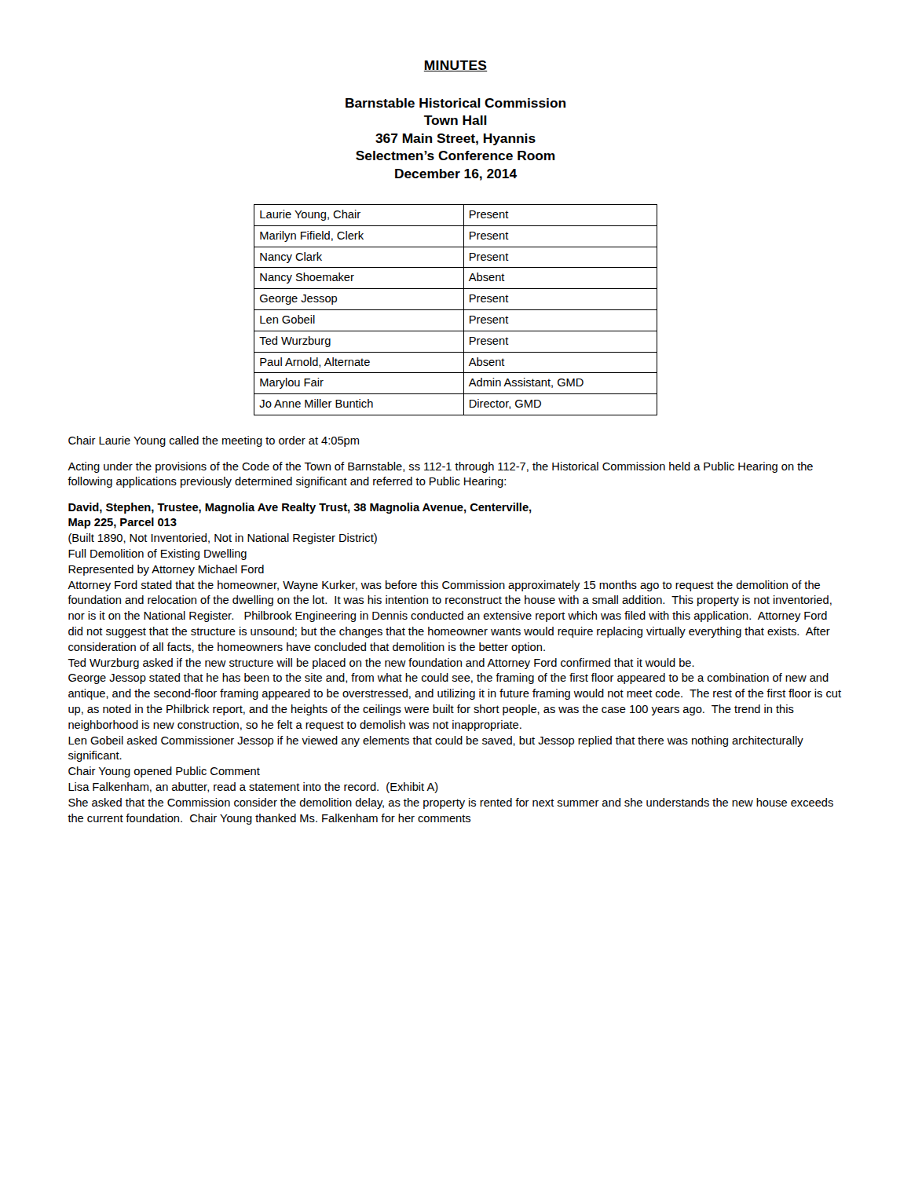MINUTES
Barnstable Historical Commission
Town Hall
367 Main Street, Hyannis
Selectmen’s Conference Room
December 16, 2014
| Laurie Young, Chair | Present |
| Marilyn Fifield, Clerk | Present |
| Nancy Clark | Present |
| Nancy Shoemaker | Absent |
| George Jessop | Present |
| Len Gobeil | Present |
| Ted Wurzburg | Present |
| Paul Arnold, Alternate | Absent |
| Marylou Fair | Admin Assistant, GMD |
| Jo Anne Miller Buntich | Director, GMD |
Chair Laurie Young called the meeting to order at 4:05pm
Acting under the provisions of the Code of the Town of Barnstable, ss 112-1 through 112-7, the Historical Commission held a Public Hearing on the following applications previously determined significant and referred to Public Hearing:
David, Stephen, Trustee, Magnolia Ave Realty Trust, 38 Magnolia Avenue, Centerville,
Map 225, Parcel 013
(Built 1890, Not Inventoried, Not in National Register District)
Full Demolition of Existing Dwelling
Represented by Attorney Michael Ford
Attorney Ford stated that the homeowner, Wayne Kurker, was before this Commission approximately 15 months ago to request the demolition of the foundation and relocation of the dwelling on the lot. It was his intention to reconstruct the house with a small addition. This property is not inventoried, nor is it on the National Register. Philbrook Engineering in Dennis conducted an extensive report which was filed with this application. Attorney Ford did not suggest that the structure is unsound; but the changes that the homeowner wants would require replacing virtually everything that exists. After consideration of all facts, the homeowners have concluded that demolition is the better option.
Ted Wurzburg asked if the new structure will be placed on the new foundation and Attorney Ford confirmed that it would be.
George Jessop stated that he has been to the site and, from what he could see, the framing of the first floor appeared to be a combination of new and antique, and the second-floor framing appeared to be overstressed, and utilizing it in future framing would not meet code. The rest of the first floor is cut up, as noted in the Philbrick report, and the heights of the ceilings were built for short people, as was the case 100 years ago. The trend in this neighborhood is new construction, so he felt a request to demolish was not inappropriate.
Len Gobeil asked Commissioner Jessop if he viewed any elements that could be saved, but Jessop replied that there was nothing architecturally significant.
Chair Young opened Public Comment
Lisa Falkenham, an abutter, read a statement into the record. (Exhibit A)
She asked that the Commission consider the demolition delay, as the property is rented for next summer and she understands the new house exceeds the current foundation. Chair Young thanked Ms. Falkenham for her comments